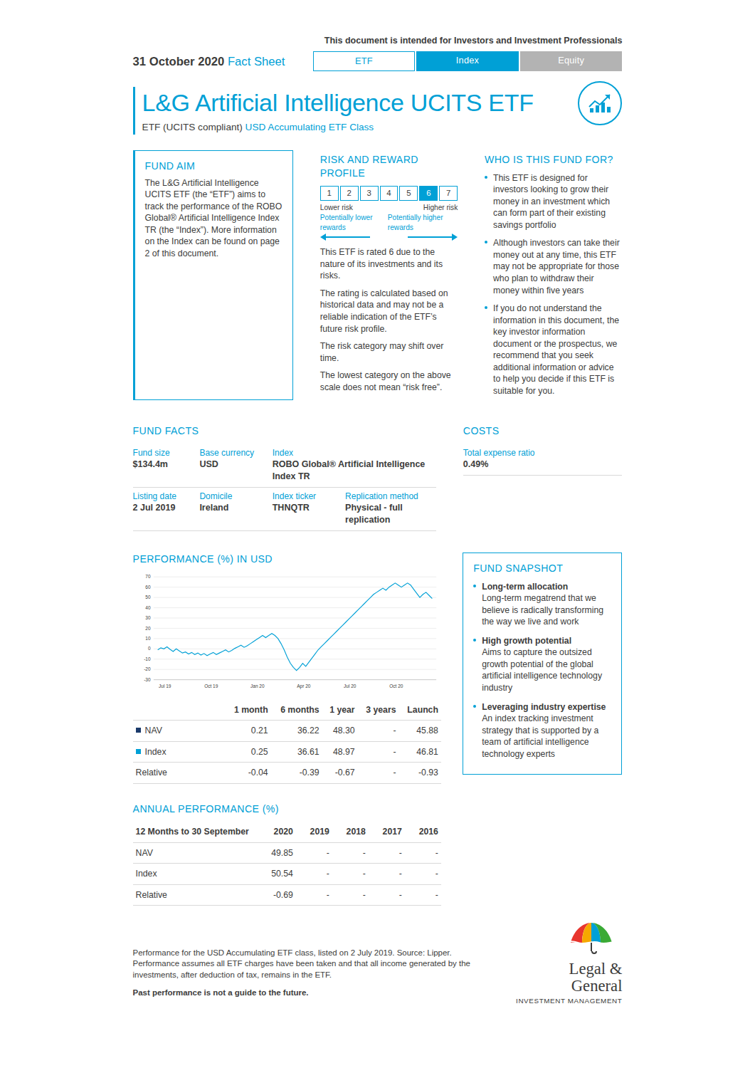This document is intended for Investors and Investment Professionals
31 October 2020 Fact Sheet
ETF
Index
Equity
L&G Artificial Intelligence UCITS ETF
ETF (UCITS compliant) USD Accumulating ETF Class
Fund aim
The L&G Artificial Intelligence UCITS ETF (the “ETF”) aims to track the performance of the ROBO Global® Artificial Intelligence Index TR (the “Index”). More information on the Index can be found on page 2 of this document.
Risk and reward profile
1
2
3
4
5
6
7
Lower risk Higher risk
Potentially lower rewards Potentially higher rewards
This ETF is rated 6 due to the nature of its investments and its risks.
The rating is calculated based on historical data and may not be a reliable indication of the ETF’s future risk profile.
The risk category may shift over time.
The lowest category on the above scale does not mean “risk free”.
Who is this fund for?
This ETF is designed for investors looking to grow their money in an investment which can form part of their existing savings portfolio
Although investors can take their money out at any time, this ETF may not be appropriate for those who plan to withdraw their money within five years
If you do not understand the information in this document, the key investor information document or the prospectus, we recommend that you seek additional information or advice to help you decide if this ETF is suitable for you.
Fund facts
| Fund size $134.4m | Base currency USD | Index ROBO Global® Artificial Intelligence Index TR |
| Listing date 2 Jul 2019 | Domicile Ireland | Index ticker THNQTR | Replication method Physical - full replication |
Costs
Total expense ratio 0.49%
Performance (%) in USD
70 60 50 40 30 20 10 0 -10 -20 -30 Jul 19 Oct 19 Jan 20 Apr 20 Jul 20 Oct 20
| | 1 month | 6 months | 1 year | 3 years | Launch |
| --- | --- | --- | --- | --- | --- |
| NAV | 0.21 | 36.22 | 48.30 | - | 45.88 |
| Index | 0.25 | 36.61 | 48.97 | - | 46.81 |
| Relative | -0.04 | -0.39 | -0.67 | - | -0.93 |
Fund snapshot
Long-term allocation
Long-term megatrend that we believe is radically transforming the way we live and work
High growth potential
Aims to capture the outsized growth potential of the global artificial intelligence technology industry
Leveraging industry expertise
An index tracking investment strategy that is supported by a team of artificial intelligence technology experts
Annual performance (%)
| 12 Months to 30 September | 2020 | 2019 | 2018 | 2017 | 2016 |
| --- | --- | --- | --- | --- | --- |
| NAV | 49.85 | - | - | - | - |
| Index | 50.54 | - | - | - | - |
| Relative | -0.69 | - | - | - | - |
Performance for the USD Accumulating ETF class, listed on 2 July 2019. Source: Lipper. Performance assumes all ETF charges have been taken and that all income generated by the investments, after deduction of tax, remains in the ETF.
Past performance is not a guide to the future.
Legal &
General
INVESTMENT MANAGEMENT